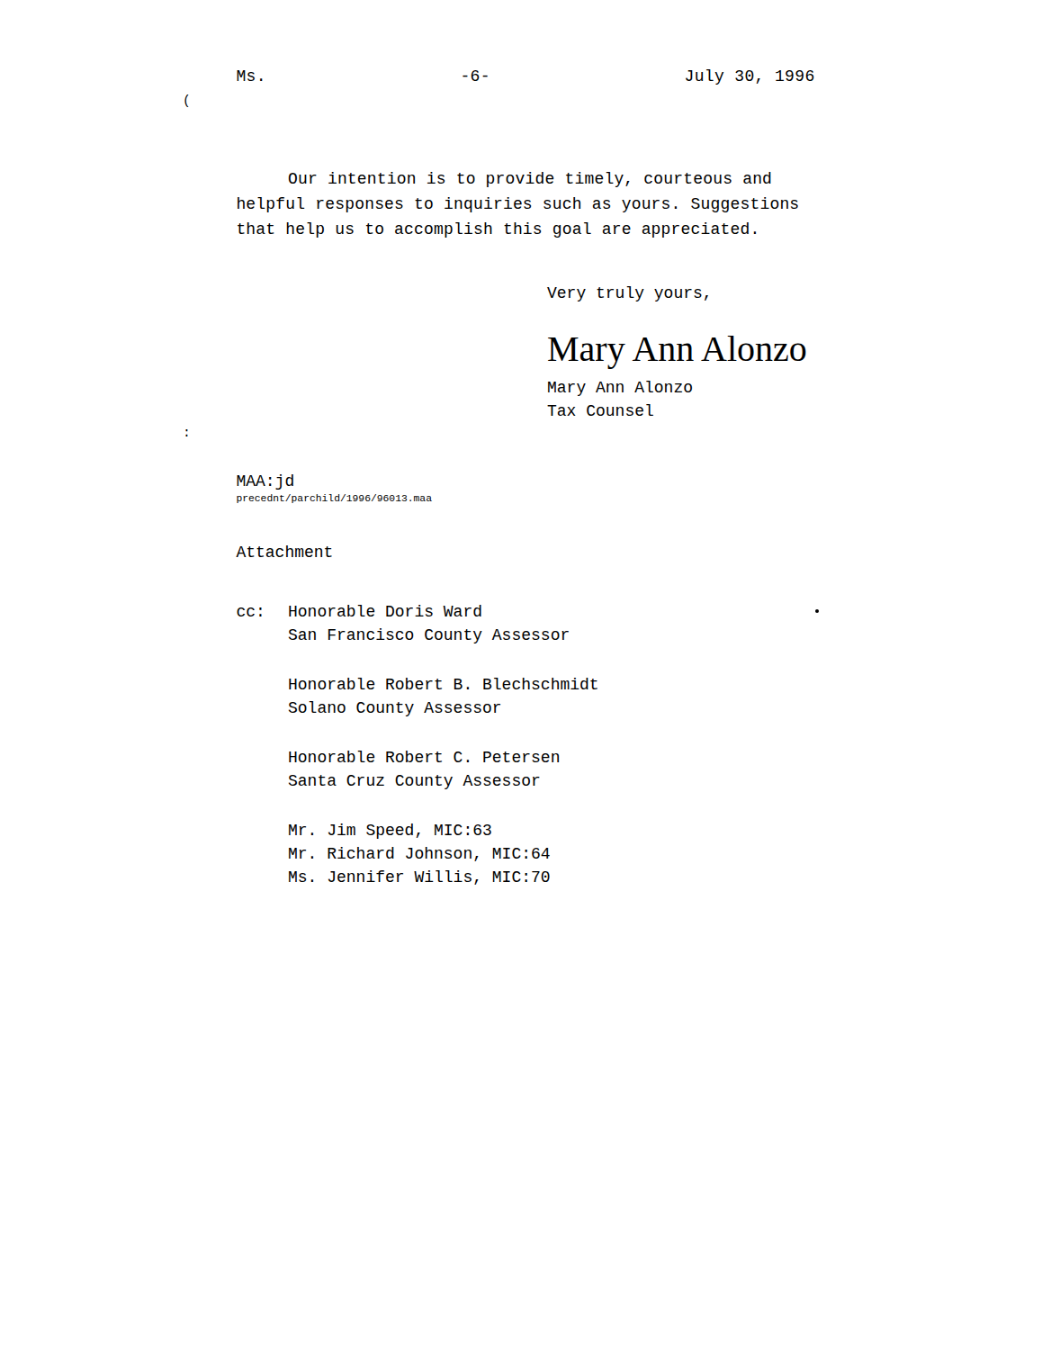(
:
Ms. -6- July 30, 1996
Our intention is to provide timely, courteous and helpful responses to inquiries such as yours. Suggestions that help us to accomplish this goal are appreciated.
Very truly yours,
Mary Ann Alonzo
Mary Ann Alonzo
Tax Counsel
MAA:jd
precednt/parchild/1996/96013.maa
Attachment
cc:
Honorable Doris Ward
San Francisco County Assessor
Honorable Robert B. Blechschmidt
Solano County Assessor
Honorable Robert C. Petersen
Santa Cruz County Assessor
Mr. Jim Speed, MIC:63
Mr. Richard Johnson, MIC:64
Ms. Jennifer Willis, MIC:70